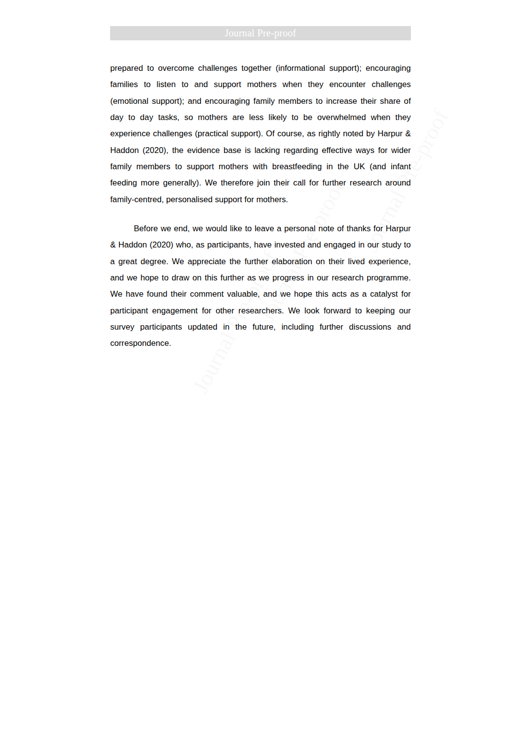Journal Pre-proof
Journal Pre-proof
Journal Pre-proof
Journal Pre-proof
prepared to overcome challenges together (informational support); encouraging families to listen to and support mothers when they encounter challenges (emotional support); and encouraging family members to increase their share of day to day tasks, so mothers are less likely to be overwhelmed when they experience challenges (practical support). Of course, as rightly noted by Harpur & Haddon (2020), the evidence base is lacking regarding effective ways for wider family members to support mothers with breastfeeding in the UK (and infant feeding more generally). We therefore join their call for further research around family-centred, personalised support for mothers.
Before we end, we would like to leave a personal note of thanks for Harpur & Haddon (2020) who, as participants, have invested and engaged in our study to a great degree. We appreciate the further elaboration on their lived experience, and we hope to draw on this further as we progress in our research programme. We have found their comment valuable, and we hope this acts as a catalyst for participant engagement for other researchers. We look forward to keeping our survey participants updated in the future, including further discussions and correspondence.